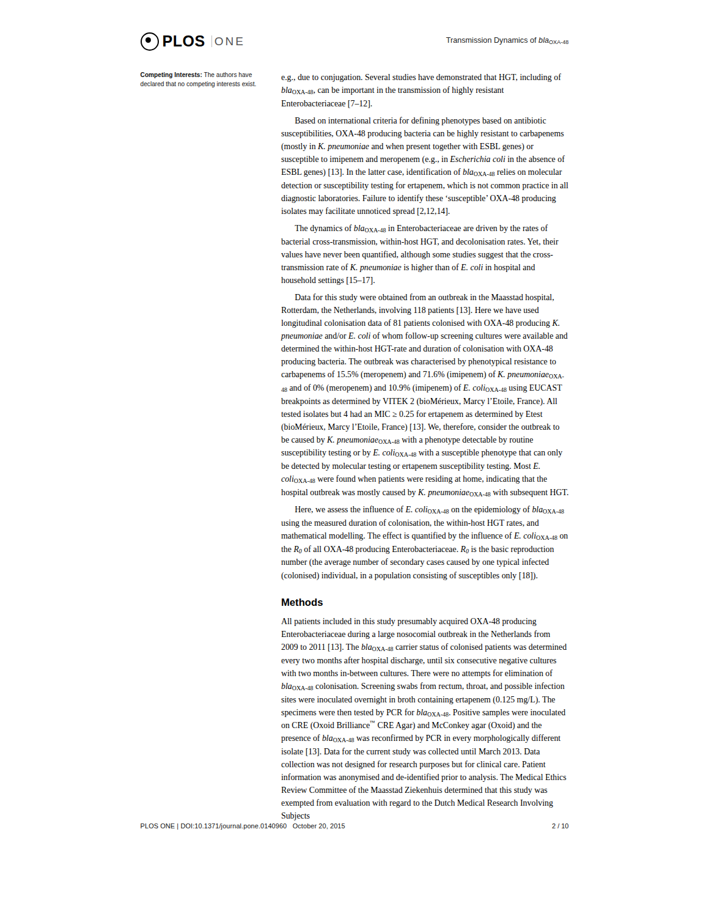PLOS
ONE
Transmission Dynamics of blaOXA-48
Competing Interests: The authors have declared that no competing interests exist.
e.g., due to conjugation. Several studies have demonstrated that HGT, including of blaOXA-48, can be important in the transmission of highly resistant Enterobacteriaceae [7–12].
Based on international criteria for defining phenotypes based on antibiotic susceptibilities, OXA-48 producing bacteria can be highly resistant to carbapenems (mostly in K. pneumoniae and when present together with ESBL genes) or susceptible to imipenem and meropenem (e.g., in Escherichia coli in the absence of ESBL genes) [13]. In the latter case, identification of blaOXA-48 relies on molecular detection or susceptibility testing for ertapenem, which is not common practice in all diagnostic laboratories. Failure to identify these ‘susceptible’ OXA-48 producing isolates may facilitate unnoticed spread [2,12,14].
The dynamics of blaOXA-48 in Enterobacteriaceae are driven by the rates of bacterial cross-transmission, within-host HGT, and decolonisation rates. Yet, their values have never been quantified, although some studies suggest that the cross-transmission rate of K. pneumoniae is higher than of E. coli in hospital and household settings [15–17].
Data for this study were obtained from an outbreak in the Maasstad hospital, Rotterdam, the Netherlands, involving 118 patients [13]. Here we have used longitudinal colonisation data of 81 patients colonised with OXA-48 producing K. pneumoniae and/or E. coli of whom follow-up screening cultures were available and determined the within-host HGT-rate and duration of colonisation with OXA-48 producing bacteria. The outbreak was characterised by phenotypical resistance to carbapenems of 15.5% (meropenem) and 71.6% (imipenem) of K. pneumoniaeOXA-48 and of 0% (meropenem) and 10.9% (imipenem) of E. coliOXA-48 using EUCAST breakpoints as determined by VITEK 2 (bioMérieux, Marcy l’Etoile, France). All tested isolates but 4 had an MIC ≥ 0.25 for ertapenem as determined by Etest (bioMérieux, Marcy l’Etoile, France) [13]. We, therefore, consider the outbreak to be caused by K. pneumoniaeOXA-48 with a phenotype detectable by routine susceptibility testing or by E. coliOXA-48 with a susceptible phenotype that can only be detected by molecular testing or ertapenem susceptibility testing. Most E. coliOXA-48 were found when patients were residing at home, indicating that the hospital outbreak was mostly caused by K. pneumoniaeOXA-48 with subsequent HGT.
Here, we assess the influence of E. coliOXA-48 on the epidemiology of blaOXA-48 using the measured duration of colonisation, the within-host HGT rates, and mathematical modelling. The effect is quantified by the influence of E. coliOXA-48 on the R0 of all OXA-48 producing Enterobacteriaceae. R0 is the basic reproduction number (the average number of secondary cases caused by one typical infected (colonised) individual, in a population consisting of susceptibles only [18]).
Methods
All patients included in this study presumably acquired OXA-48 producing Enterobacteriaceae during a large nosocomial outbreak in the Netherlands from 2009 to 2011 [13]. The blaOXA-48 carrier status of colonised patients was determined every two months after hospital discharge, until six consecutive negative cultures with two months in-between cultures. There were no attempts for elimination of blaOXA-48 colonisation. Screening swabs from rectum, throat, and possible infection sites were inoculated overnight in broth containing ertapenem (0.125 mg/L). The specimens were then tested by PCR for blaOXA-48. Positive samples were inoculated on CRE (Oxoid Brilliance™ CRE Agar) and McConkey agar (Oxoid) and the presence of blaOXA-48 was reconfirmed by PCR in every morphologically different isolate [13]. Data for the current study was collected until March 2013. Data collection was not designed for research purposes but for clinical care. Patient information was anonymised and de-identified prior to analysis. The Medical Ethics Review Committee of the Maasstad Ziekenhuis determined that this study was exempted from evaluation with regard to the Dutch Medical Research Involving Subjects
PLOS ONE | DOI:10.1371/journal.pone.0140960 October 20, 2015
2 / 10